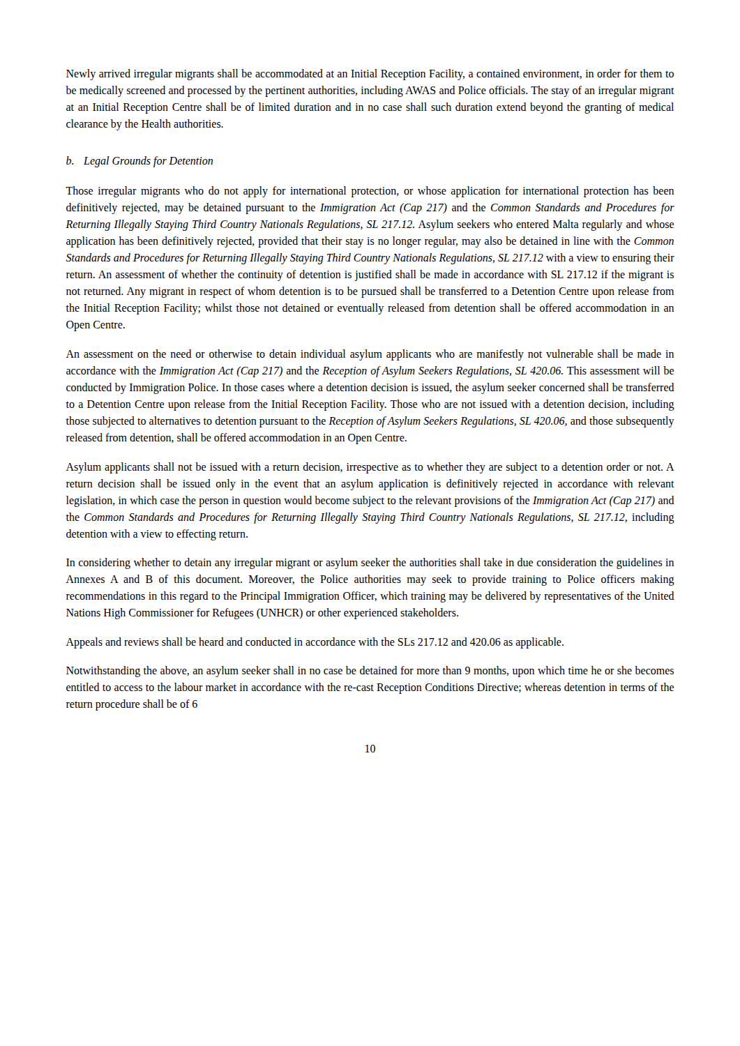Newly arrived irregular migrants shall be accommodated at an Initial Reception Facility, a contained environment, in order for them to be medically screened and processed by the pertinent authorities, including AWAS and Police officials. The stay of an irregular migrant at an Initial Reception Centre shall be of limited duration and in no case shall such duration extend beyond the granting of medical clearance by the Health authorities.
b. Legal Grounds for Detention
Those irregular migrants who do not apply for international protection, or whose application for international protection has been definitively rejected, may be detained pursuant to the Immigration Act (Cap 217) and the Common Standards and Procedures for Returning Illegally Staying Third Country Nationals Regulations, SL 217.12. Asylum seekers who entered Malta regularly and whose application has been definitively rejected, provided that their stay is no longer regular, may also be detained in line with the Common Standards and Procedures for Returning Illegally Staying Third Country Nationals Regulations, SL 217.12 with a view to ensuring their return. An assessment of whether the continuity of detention is justified shall be made in accordance with SL 217.12 if the migrant is not returned. Any migrant in respect of whom detention is to be pursued shall be transferred to a Detention Centre upon release from the Initial Reception Facility; whilst those not detained or eventually released from detention shall be offered accommodation in an Open Centre.
An assessment on the need or otherwise to detain individual asylum applicants who are manifestly not vulnerable shall be made in accordance with the Immigration Act (Cap 217) and the Reception of Asylum Seekers Regulations, SL 420.06. This assessment will be conducted by Immigration Police. In those cases where a detention decision is issued, the asylum seeker concerned shall be transferred to a Detention Centre upon release from the Initial Reception Facility. Those who are not issued with a detention decision, including those subjected to alternatives to detention pursuant to the Reception of Asylum Seekers Regulations, SL 420.06, and those subsequently released from detention, shall be offered accommodation in an Open Centre.
Asylum applicants shall not be issued with a return decision, irrespective as to whether they are subject to a detention order or not. A return decision shall be issued only in the event that an asylum application is definitively rejected in accordance with relevant legislation, in which case the person in question would become subject to the relevant provisions of the Immigration Act (Cap 217) and the Common Standards and Procedures for Returning Illegally Staying Third Country Nationals Regulations, SL 217.12, including detention with a view to effecting return.
In considering whether to detain any irregular migrant or asylum seeker the authorities shall take in due consideration the guidelines in Annexes A and B of this document. Moreover, the Police authorities may seek to provide training to Police officers making recommendations in this regard to the Principal Immigration Officer, which training may be delivered by representatives of the United Nations High Commissioner for Refugees (UNHCR) or other experienced stakeholders.
Appeals and reviews shall be heard and conducted in accordance with the SLs 217.12 and 420.06 as applicable.
Notwithstanding the above, an asylum seeker shall in no case be detained for more than 9 months, upon which time he or she becomes entitled to access to the labour market in accordance with the re-cast Reception Conditions Directive; whereas detention in terms of the return procedure shall be of 6
10